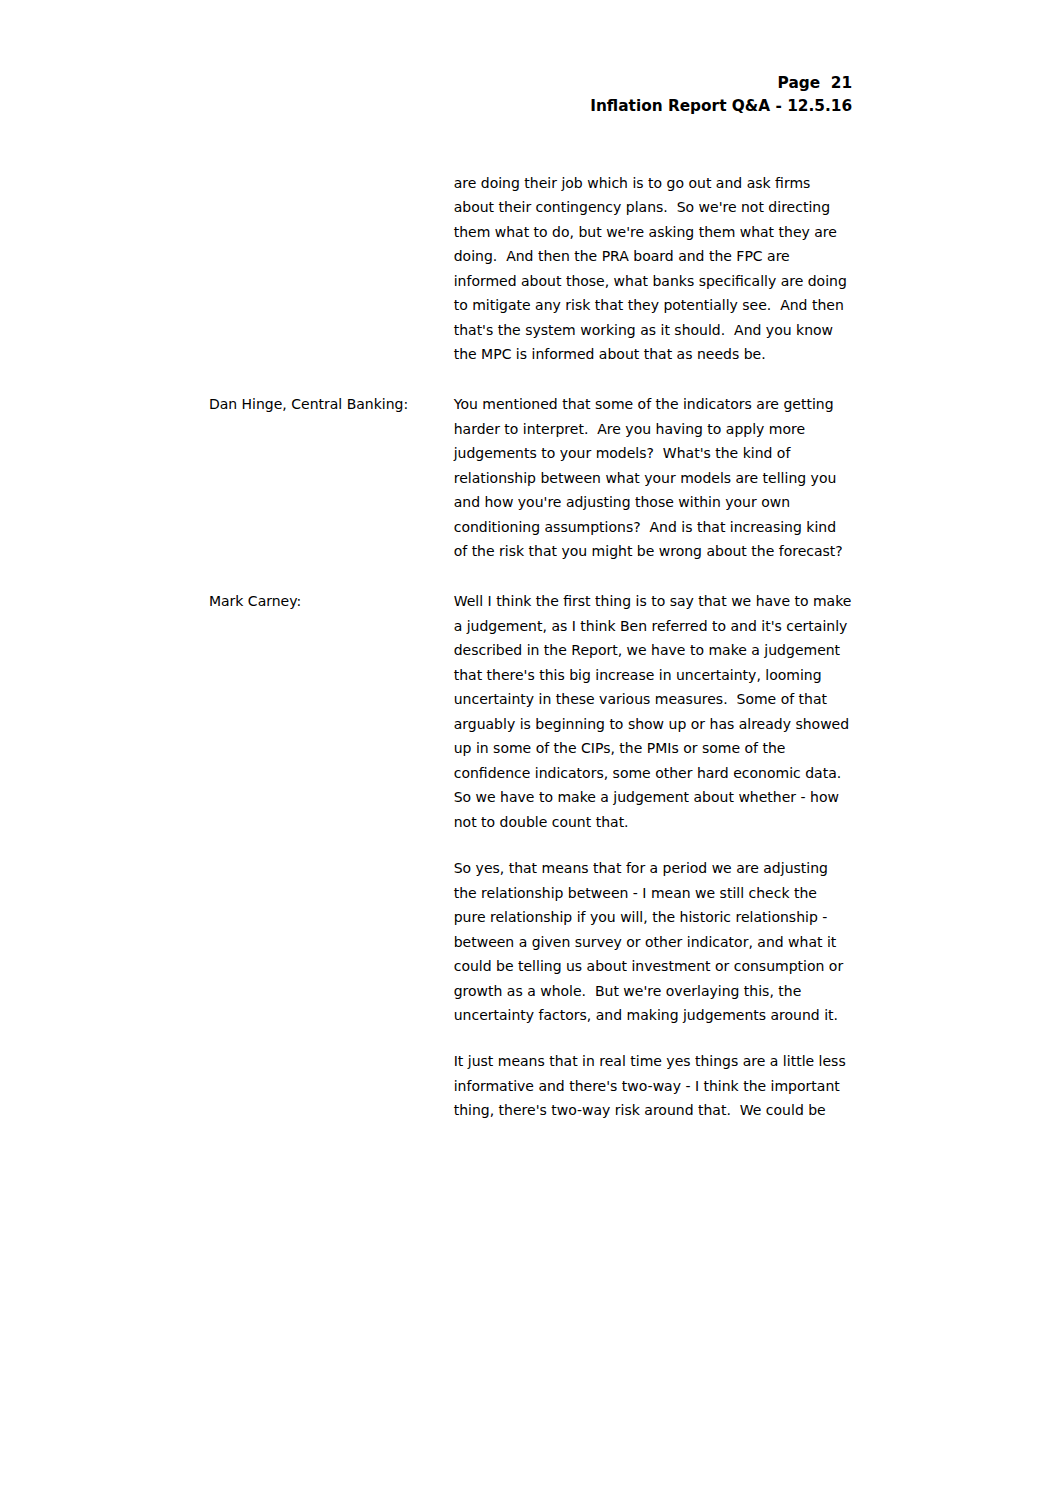Page 21
Inflation Report Q&A - 12.5.16
are doing their job which is to go out and ask firms about their contingency plans. So we're not directing them what to do, but we're asking them what they are doing. And then the PRA board and the FPC are informed about those, what banks specifically are doing to mitigate any risk that they potentially see. And then that's the system working as it should. And you know the MPC is informed about that as needs be.
Dan Hinge, Central Banking:
You mentioned that some of the indicators are getting harder to interpret. Are you having to apply more judgements to your models? What's the kind of relationship between what your models are telling you and how you're adjusting those within your own conditioning assumptions? And is that increasing kind of the risk that you might be wrong about the forecast?
Mark Carney:
Well I think the first thing is to say that we have to make a judgement, as I think Ben referred to and it's certainly described in the Report, we have to make a judgement that there's this big increase in uncertainty, looming uncertainty in these various measures. Some of that arguably is beginning to show up or has already showed up in some of the CIPs, the PMIs or some of the confidence indicators, some other hard economic data. So we have to make a judgement about whether - how not to double count that.
So yes, that means that for a period we are adjusting the relationship between - I mean we still check the pure relationship if you will, the historic relationship - between a given survey or other indicator, and what it could be telling us about investment or consumption or growth as a whole. But we're overlaying this, the uncertainty factors, and making judgements around it.
It just means that in real time yes things are a little less informative and there's two-way - I think the important thing, there's two-way risk around that. We could be